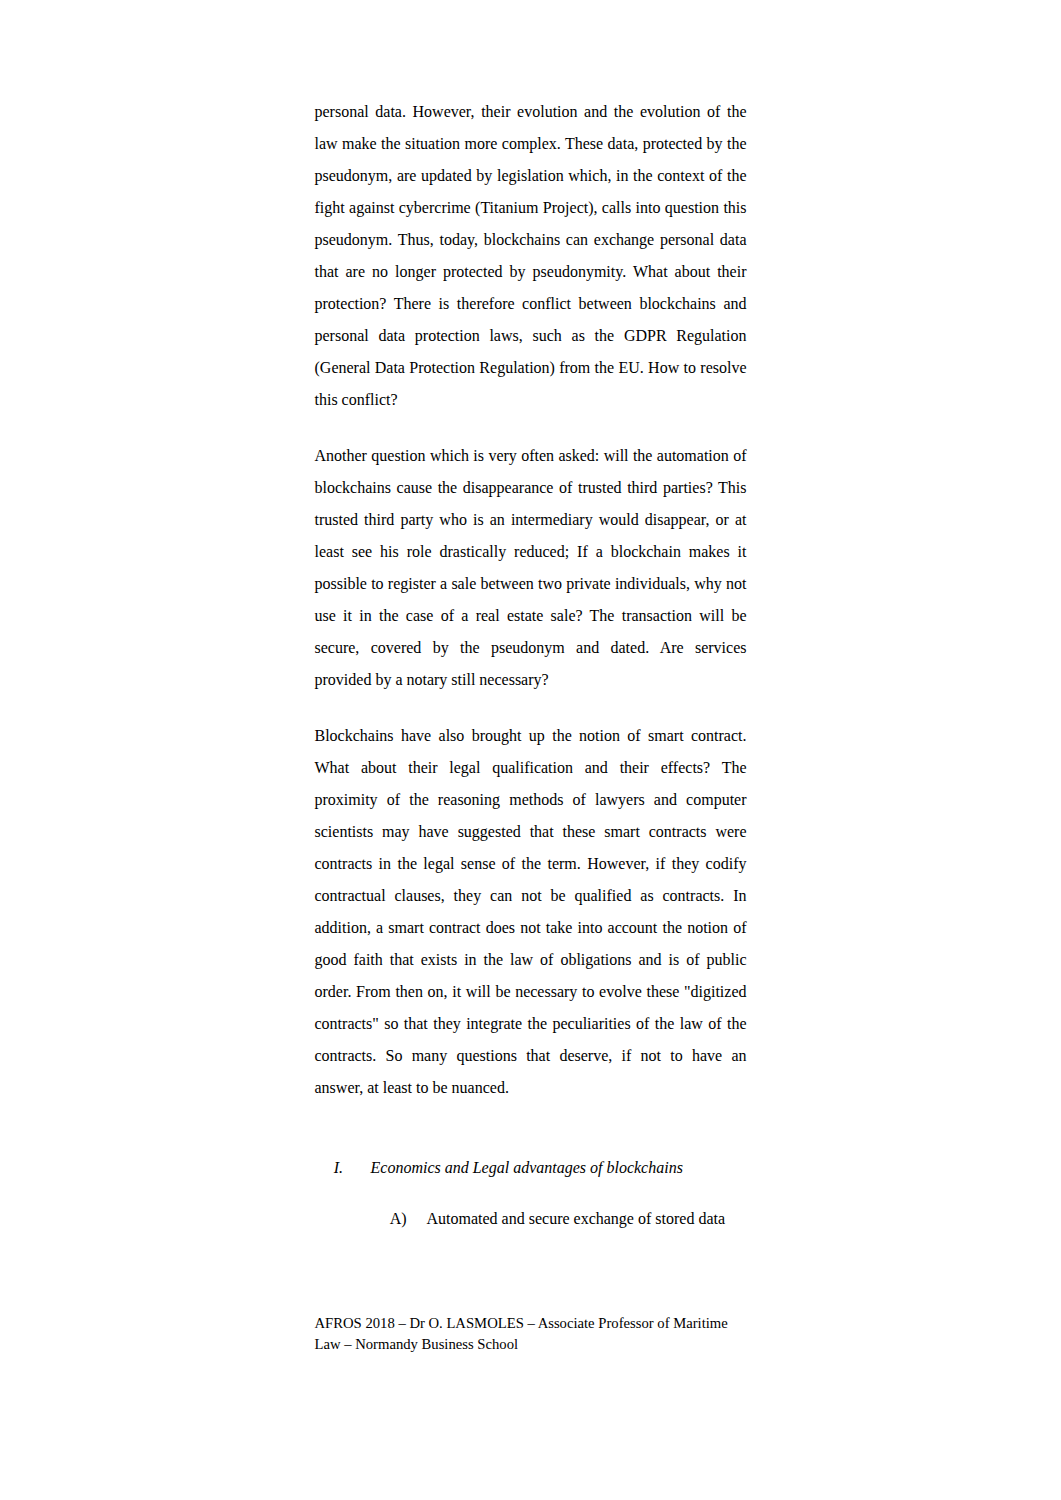personal data. However, their evolution and the evolution of the law make the situation more complex. These data, protected by the pseudonym, are updated by legislation which, in the context of the fight against cybercrime (Titanium Project), calls into question this pseudonym. Thus, today, blockchains can exchange personal data that are no longer protected by pseudonymity. What about their protection? There is therefore conflict between blockchains and personal data protection laws, such as the GDPR Regulation (General Data Protection Regulation) from the EU. How to resolve this conflict?
Another question which is very often asked: will the automation of blockchains cause the disappearance of trusted third parties? This trusted third party who is an intermediary would disappear, or at least see his role drastically reduced; If a blockchain makes it possible to register a sale between two private individuals, why not use it in the case of a real estate sale? The transaction will be secure, covered by the pseudonym and dated. Are services provided by a notary still necessary?
Blockchains have also brought up the notion of smart contract. What about their legal qualification and their effects? The proximity of the reasoning methods of lawyers and computer scientists may have suggested that these smart contracts were contracts in the legal sense of the term. However, if they codify contractual clauses, they can not be qualified as contracts. In addition, a smart contract does not take into account the notion of good faith that exists in the law of obligations and is of public order. From then on, it will be necessary to evolve these "digitized contracts" so that they integrate the peculiarities of the law of the contracts. So many questions that deserve, if not to have an answer, at least to be nuanced.
Economics and Legal advantages of blockchains
Automated and secure exchange of stored data
AFROS 2018 – Dr O. LASMOLES – Associate Professor of Maritime Law – Normandy Business School